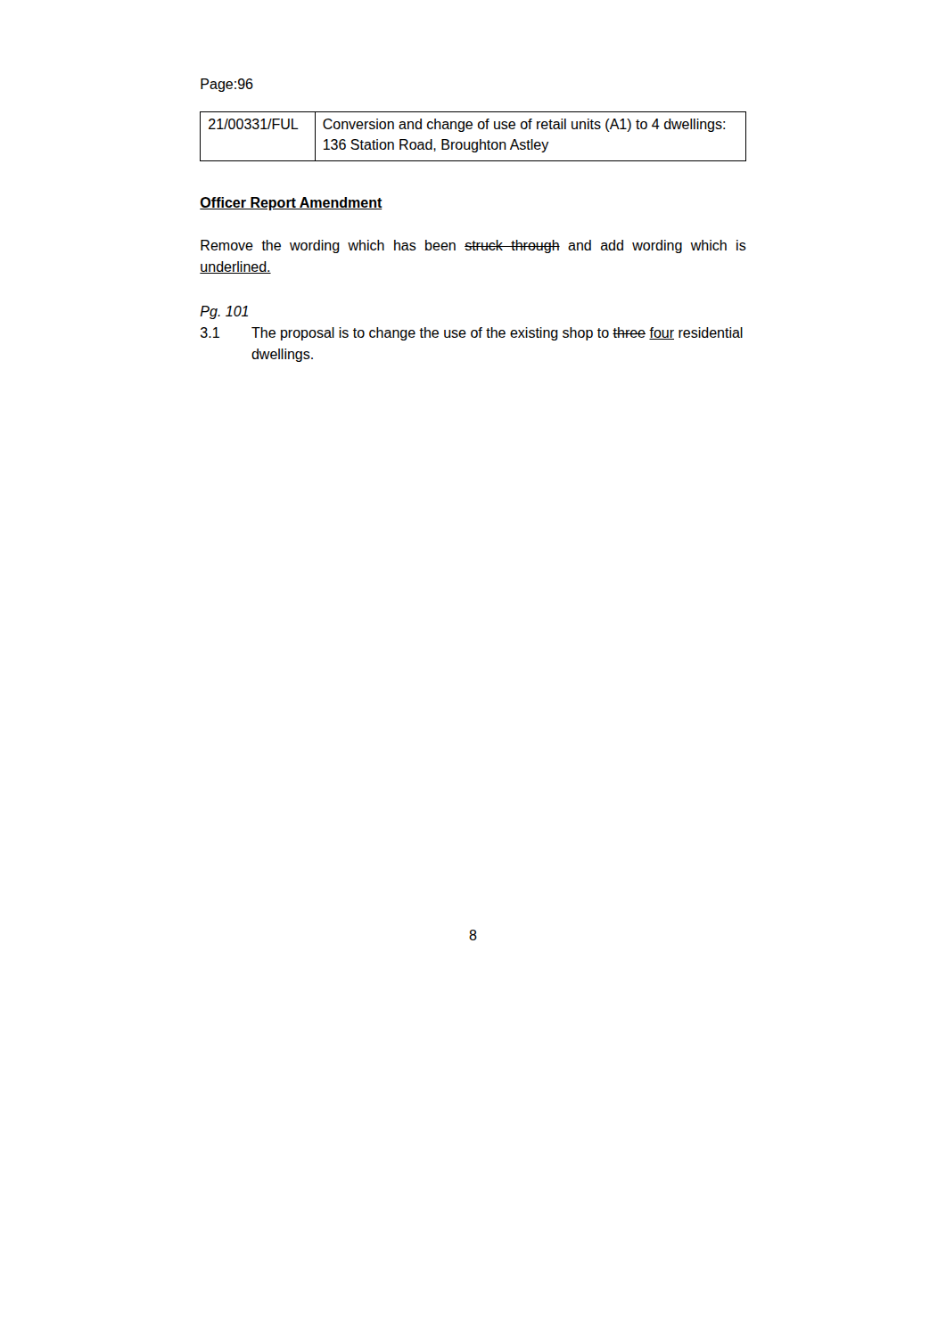Page:96
| 21/00331/FUL | Conversion and change of use of retail units (A1) to 4 dwellings: 136 Station Road, Broughton Astley |
Officer Report Amendment
Remove the wording which has been struck through and add wording which is underlined.
Pg. 101
3.1
The proposal is to change the use of the existing shop to three four residential dwellings.
8